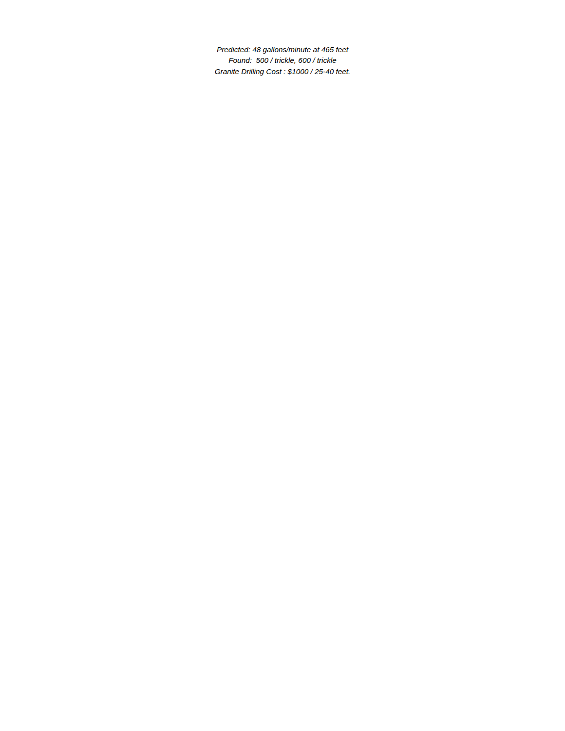Predicted: 48 gallons/minute at 465 feet
Found: 500 / trickle, 600 / trickle
Granite Drilling Cost : $1000 / 25-40 feet.